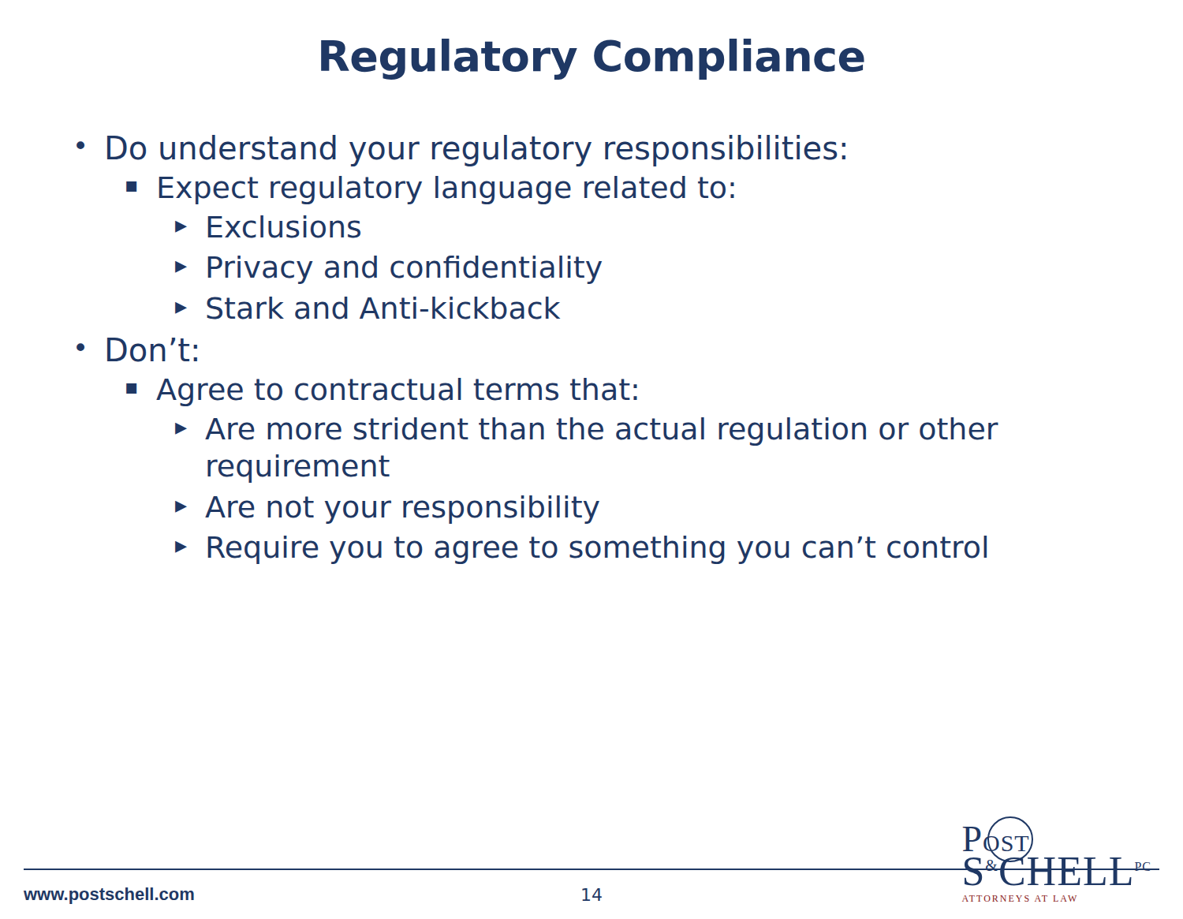Regulatory Compliance
Do understand your regulatory responsibilities:
Expect regulatory language related to:
Exclusions
Privacy and confidentiality
Stark and Anti-kickback
Don’t:
Agree to contractual terms that:
Are more strident than the actual regulation or other requirement
Are not your responsibility
Require you to agree to something you can’t control
www.postschell.com
14
POST
S&CHELLPC
ATTORNEYS AT LAW